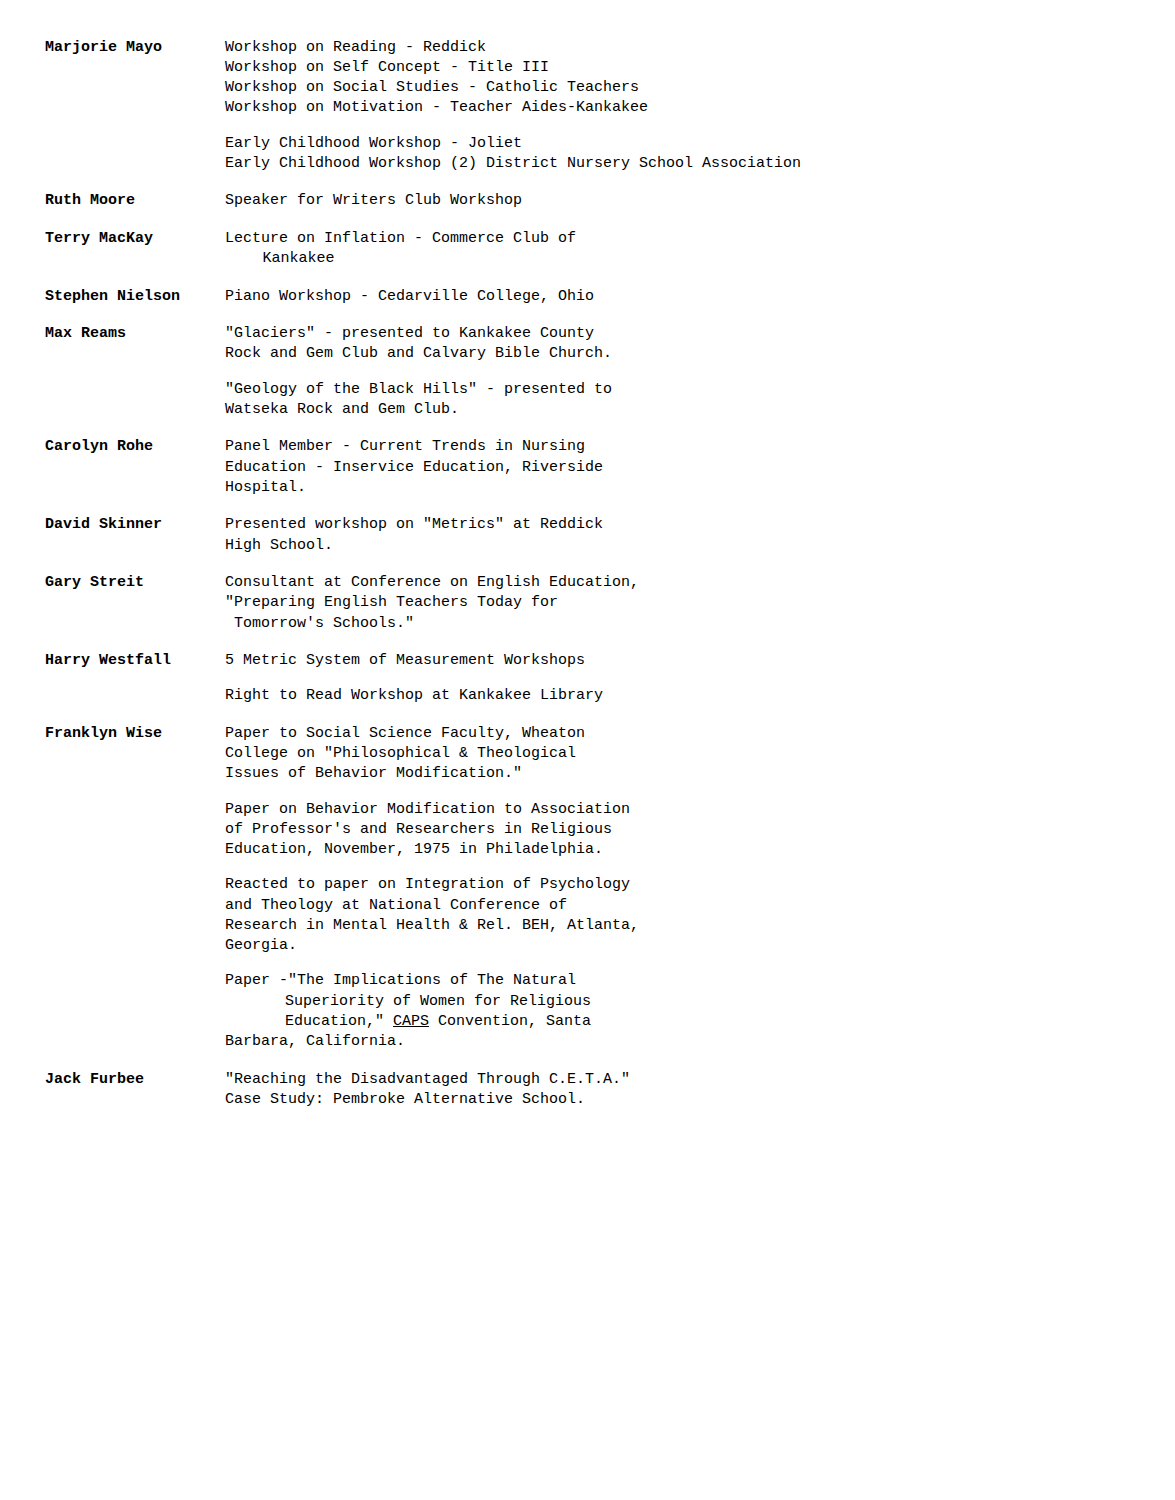| Marjorie Mayo | Workshop on Reading - Reddick Workshop on Self Concept - Title III Workshop on Social Studies - Catholic Teachers Workshop on Motivation - Teacher Aides-Kankakee Early Childhood Workshop - Joliet Early Childhood Workshop (2) District Nursery School Association |
| Ruth Moore | Speaker for Writers Club Workshop |
| Terry MacKay | Lecture on Inflation - Commerce Club of Kankakee |
| Stephen Nielson | Piano Workshop - Cedarville College, Ohio |
| Max Reams | "Glaciers" - presented to Kankakee County Rock and Gem Club and Calvary Bible Church. "Geology of the Black Hills" - presented to Watseka Rock and Gem Club. |
| Carolyn Rohe | Panel Member - Current Trends in Nursing Education - Inservice Education, Riverside Hospital. |
| David Skinner | Presented workshop on "Metrics" at Reddick High School. |
| Gary Streit | Consultant at Conference on English Education, "Preparing English Teachers Today for Tomorrow's Schools." |
| Harry Westfall | 5 Metric System of Measurement Workshops Right to Read Workshop at Kankakee Library |
| Franklyn Wise | Paper to Social Science Faculty, Wheaton College on "Philosophical & Theological Issues of Behavior Modification." Paper on Behavior Modification to Association of Professor's and Researchers in Religious Education, November, 1975 in Philadelphia. Reacted to paper on Integration of Psychology and Theology at National Conference of Research in Mental Health & Rel. BEH, Atlanta, Georgia. Paper -"The Implications of The Natural Superiority of Women for Religious Education," CAPS Convention, Santa Barbara, California. |
| Jack Furbee | "Reaching the Disadvantaged Through C.E.T.A." Case Study: Pembroke Alternative School. |